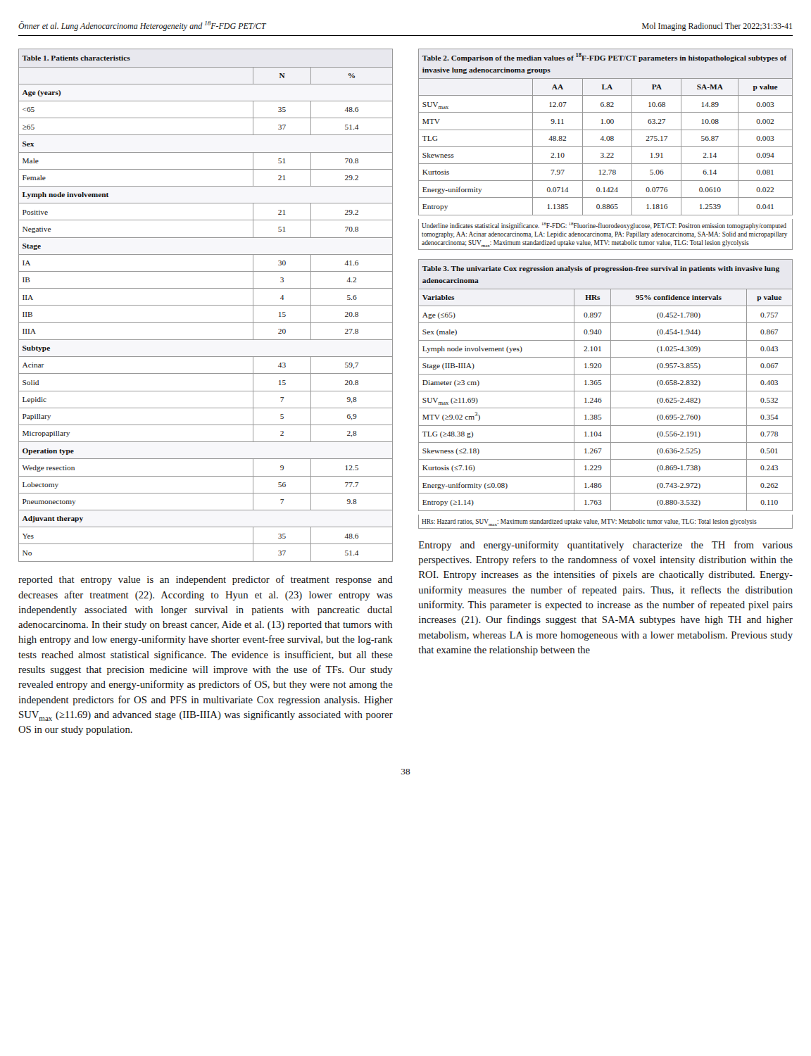Önner et al. Lung Adenocarcinoma Heterogeneity and 18F-FDG PET/CT Mol Imaging Radionucl Ther 2022;31:33-41
Table 1. Patients characteristics
| | N | % |
| --- | --- | --- |
| Age (years) |
| <65 | 35 | 48.6 |
| ≥65 | 37 | 51.4 |
| Sex |
| Male | 51 | 70.8 |
| Female | 21 | 29.2 |
| Lymph node involvement |
| Positive | 21 | 29.2 |
| Negative | 51 | 70.8 |
| Stage |
| IA | 30 | 41.6 |
| IB | 3 | 4.2 |
| IIA | 4 | 5.6 |
| IIB | 15 | 20.8 |
| IIIA | 20 | 27.8 |
| Subtype |
| Acinar | 43 | 59,7 |
| Solid | 15 | 20.8 |
| Lepidic | 7 | 9,8 |
| Papillary | 5 | 6,9 |
| Micropapillary | 2 | 2,8 |
| Operation type |
| Wedge resection | 9 | 12.5 |
| Lobectomy | 56 | 77.7 |
| Pneumonectomy | 7 | 9.8 |
| Adjuvant therapy |
| Yes | 35 | 48.6 |
| No | 37 | 51.4 |
reported that entropy value is an independent predictor of treatment response and decreases after treatment (22). According to Hyun et al. (23) lower entropy was independently associated with longer survival in patients with pancreatic ductal adenocarcinoma. In their study on breast cancer, Aide et al. (13) reported that tumors with high entropy and low energy-uniformity have shorter event-free survival, but the log-rank tests reached almost statistical significance. The evidence is insufficient, but all these results suggest that precision medicine will improve with the use of TFs. Our study revealed entropy and energy-uniformity as predictors of OS, but they were not among the independent predictors for OS and PFS in multivariate Cox regression analysis. Higher SUVmax (≥11.69) and advanced stage (IIB-IIIA) was significantly associated with poorer OS in our study population.
Table 2. Comparison of the median values of 18 F-FDG PET/CT parameters in histopathological subtypes of invasive lung adenocarcinoma groups
| | AA | LA | PA | SA-MA | p value |
| --- | --- | --- | --- | --- | --- |
| SUV max | 12.07 | 6.82 | 10.68 | 14.89 | 0.003 |
| MTV | 9.11 | 1.00 | 63.27 | 10.08 | 0.002 |
| TLG | 48.82 | 4.08 | 275.17 | 56.87 | 0.003 |
| Skewness | 2.10 | 3.22 | 1.91 | 2.14 | 0.094 |
| Kurtosis | 7.97 | 12.78 | 5.06 | 6.14 | 0.081 |
| Energy-uniformity | 0.0714 | 0.1424 | 0.0776 | 0.0610 | 0.022 |
| Entropy | 1.1385 | 0.8865 | 1.1816 | 1.2539 | 0.041 |
Underline indicates statistical insignificance. 18F-FDG: 18Fluorine-fluorodeoxyglucose, PET/CT: Positron emission tomography/computed tomography, AA: Acinar adenocarcinoma, LA: Lepidic adenocarcinoma, PA: Papillary adenocarcinoma, SA-MA: Solid and micropapillary adenocarcinoma; SUVmax: Maximum standardized uptake value, MTV: metabolic tumor value, TLG: Total lesion glycolysis
Table 3. The univariate Cox regression analysis of progression-free survival in patients with invasive lung adenocarcinoma
| Variables | HRs | 95% confidence intervals | p value |
| --- | --- | --- | --- |
| Age (≤65) | 0.897 | (0.452-1.780) | 0.757 |
| Sex (male) | 0.940 | (0.454-1.944) | 0.867 |
| Lymph node involvement (yes) | 2.101 | (1.025-4.309) | 0.043 |
| Stage (IIB-IIIA) | 1.920 | (0.957-3.855) | 0.067 |
| Diameter (≥3 cm) | 1.365 | (0.658-2.832) | 0.403 |
| SUV max (≥11.69) | 1.246 | (0.625-2.482) | 0.532 |
| MTV (≥9.02 cm 3 ) | 1.385 | (0.695-2.760) | 0.354 |
| TLG (≥48.38 g) | 1.104 | (0.556-2.191) | 0.778 |
| Skewness (≤2.18) | 1.267 | (0.636-2.525) | 0.501 |
| Kurtosis (≤7.16) | 1.229 | (0.869-1.738) | 0.243 |
| Energy-uniformity (≤0.08) | 1.486 | (0.743-2.972) | 0.262 |
| Entropy (≥1.14) | 1.763 | (0.880-3.532) | 0.110 |
HRs: Hazard ratios, SUVmax: Maximum standardized uptake value, MTV: Metabolic tumor value, TLG: Total lesion glycolysis
Entropy and energy-uniformity quantitatively characterize the TH from various perspectives. Entropy refers to the randomness of voxel intensity distribution within the ROI. Entropy increases as the intensities of pixels are chaotically distributed. Energy-uniformity measures the number of repeated pairs. Thus, it reflects the distribution uniformity. This parameter is expected to increase as the number of repeated pixel pairs increases (21). Our findings suggest that SA-MA subtypes have high TH and higher metabolism, whereas LA is more homogeneous with a lower metabolism. Previous study that examine the relationship between the
38